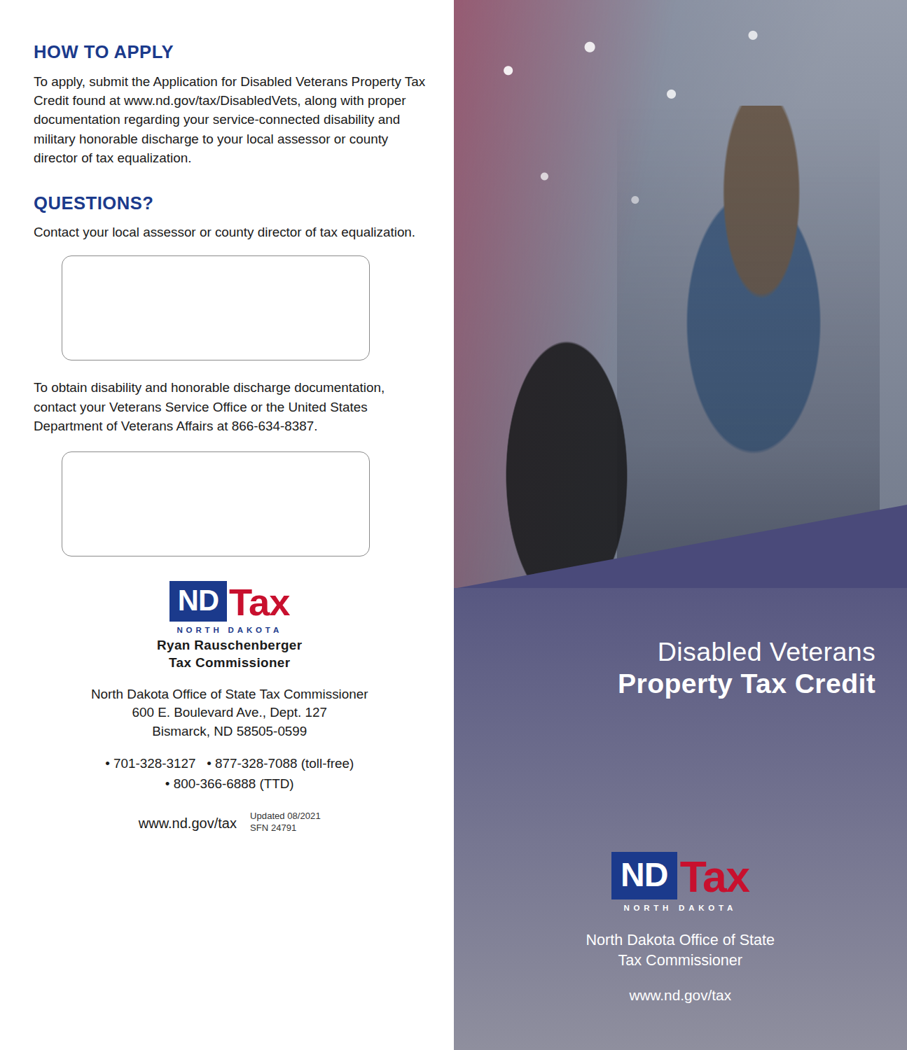How to Apply
To apply, submit the Application for Disabled Veterans Property Tax Credit found at www.nd.gov/tax/DisabledVets, along with proper documentation regarding your service-connected disability and military honorable discharge to your local assessor or county director of tax equalization.
Questions?
Contact your local assessor or county director of tax equalization.
To obtain disability and honorable discharge documentation, contact your Veterans Service Office or the United States Department of Veterans Affairs at 866-634-8387.
ND Tax
North Dakota
Ryan Rauschenberger
Tax Commissioner
North Dakota Office of State Tax Commissioner
600 E. Boulevard Ave., Dept. 127
Bismarck, ND 58505-0599
• 701-328-3127 • 877-328-7088 (toll-free)
• 800-366-6888 (TTD)
www.nd.gov/tax
Updated 08/2021
SFN 24791
Disabled Veterans Property Tax Credit
ND Tax
North Dakota
North Dakota Office of State
Tax Commissioner
www.nd.gov/tax